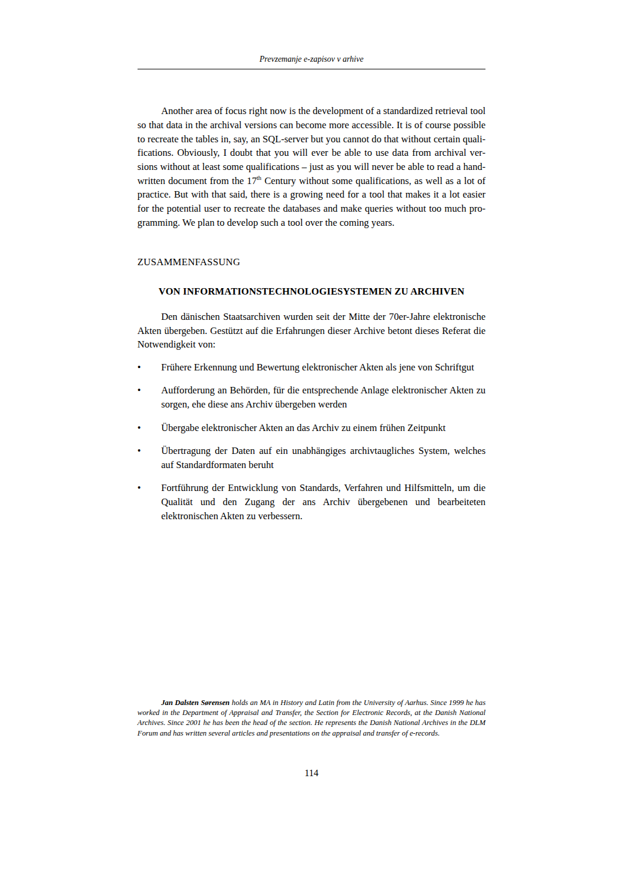Prevzemanje e-zapisov v arhive
Another area of focus right now is the development of a standardized retrieval tool so that data in the archival versions can become more accessible. It is of course possible to recreate the tables in, say, an SQL-server but you cannot do that without certain qualifications. Obviously, I doubt that you will ever be able to use data from archival versions without at least some qualifications – just as you will never be able to read a handwritten document from the 17th Century without some qualifications, as well as a lot of practice. But with that said, there is a growing need for a tool that makes it a lot easier for the potential user to recreate the databases and make queries without too much programming. We plan to develop such a tool over the coming years.
ZUSAMMENFASSUNG
VON INFORMATIONSTECHNOLOGIESYSTEMEN ZU ARCHIVEN
Den dänischen Staatsarchiven wurden seit der Mitte der 70er-Jahre elektronische Akten übergeben. Gestützt auf die Erfahrungen dieser Archive betont dieses Referat die Notwendigkeit von:
Frühere Erkennung und Bewertung elektronischer Akten als jene von Schriftgut
Aufforderung an Behörden, für die entsprechende Anlage elektronischer Akten zu sorgen, ehe diese ans Archiv übergeben werden
Übergabe elektronischer Akten an das Archiv zu einem frühen Zeitpunkt
Übertragung der Daten auf ein unabhängiges archivtaugliches System, welches auf Standardformaten beruht
Fortführung der Entwicklung von Standards, Verfahren und Hilfsmitteln, um die Qualität und den Zugang der ans Archiv übergebenen und bearbeiteten elektronischen Akten zu verbessern.
Jan Dalsten Sørensen holds an MA in History and Latin from the University of Aarhus. Since 1999 he has worked in the Department of Appraisal and Transfer, the Section for Electronic Records, at the Danish National Archives. Since 2001 he has been the head of the section. He represents the Danish National Archives in the DLM Forum and has written several articles and presentations on the appraisal and transfer of e-records.
114